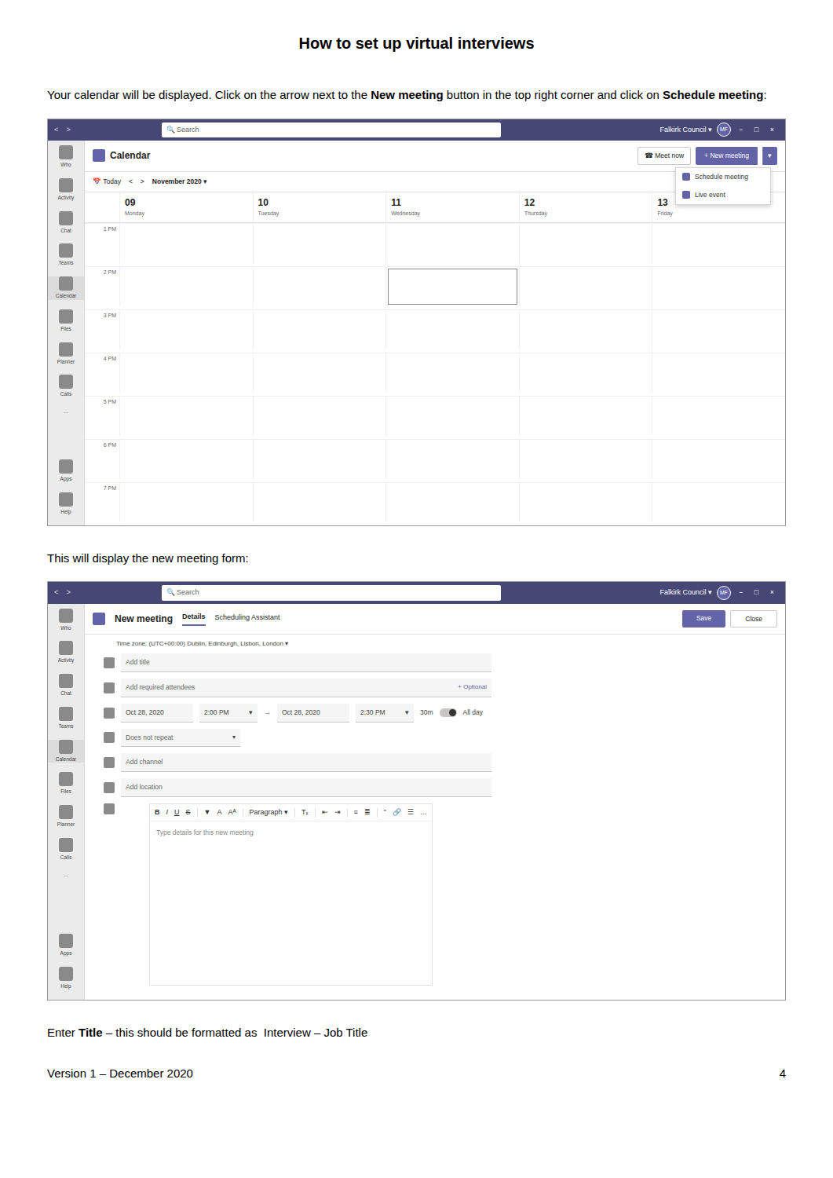How to set up virtual interviews
Your calendar will be displayed. Click on the arrow next to the New meeting button in the top right corner and click on Schedule meeting:
< > 🔍 Search Falkirk Council ▾ MF − □ ×
Who
Activity
Chat
Teams
Calendar
Files
Planner
Calls
…
Apps
Help
Calendar ☎ Meet now + New meeting▾
Schedule meeting
Live event
📅 Today < > November 2020 ▾
09
Monday
10
Tuesday
11
Wednesday
12
Thursday
13
Friday
1 PM
2 PM
3 PM
4 PM
5 PM
6 PM
7 PM
This will display the new meeting form:
< > 🔍 Search Falkirk Council ▾ MF − □ ×
Who
Activity
Chat
Teams
Calendar
Files
Planner
Calls
…
Apps
Help
New meeting Details Scheduling Assistant Save Close
Time zone: (UTC+00:00) Dublin, Edinburgh, Lisbon, London ▾
Add title
Add required attendees + Optional
Oct 28, 2020 2:00 PM ▾ → Oct 28, 2020 2:30 PM ▾ 30m All day
Does not repeat ▾
Add channel
Add location
B I U S ▼ A Aᴬ Paragraph ▾ Tₓ ⇤ ⇥ ≡ ≣ ” 🔗 ☰ …
Type details for this new meeting
Enter Title – this should be formatted as Interview – Job Title
Version 1 – December 2020 4